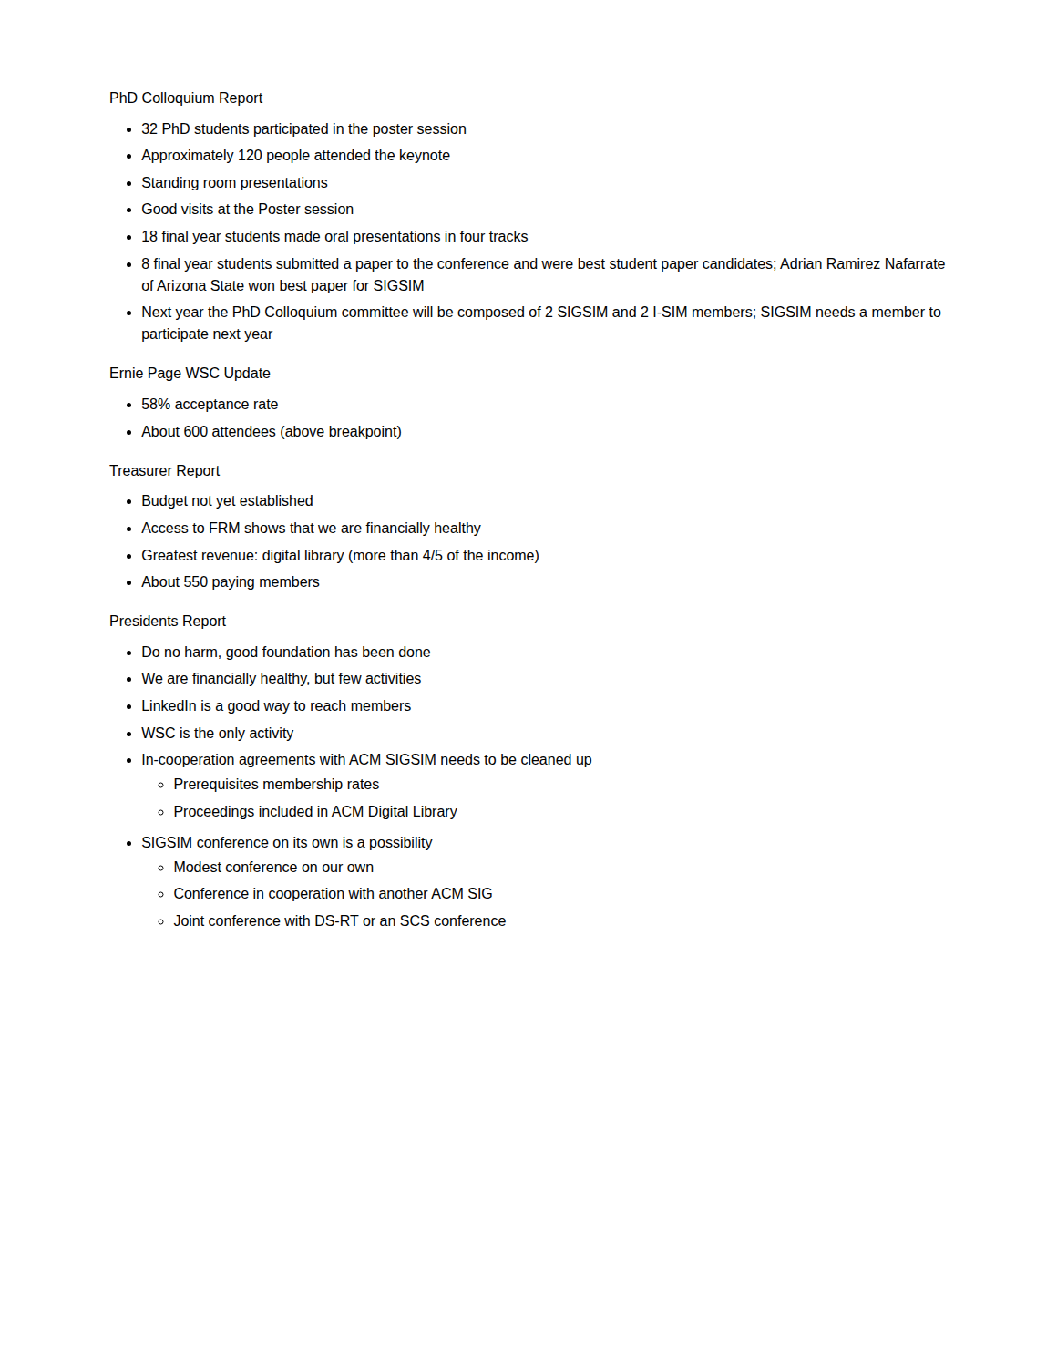PhD Colloquium Report
32 PhD students participated in the poster session
Approximately 120 people attended the keynote
Standing room presentations
Good visits at the Poster session
18 final year students made oral presentations in four tracks
8 final year students submitted a paper to the conference and were best student paper candidates; Adrian Ramirez Nafarrate of Arizona State won best paper for SIGSIM
Next year the PhD Colloquium committee will be composed of 2 SIGSIM and 2 I-SIM members; SIGSIM needs a member to participate next year
Ernie Page WSC Update
58% acceptance rate
About 600 attendees (above breakpoint)
Treasurer Report
Budget not yet established
Access to FRM shows that we are financially healthy
Greatest revenue: digital library (more than 4/5 of the income)
About 550 paying members
Presidents Report
Do no harm, good foundation has been done
We are financially healthy, but few activities
LinkedIn is a good way to reach members
WSC is the only activity
In-cooperation agreements with ACM SIGSIM needs to be cleaned up
Prerequisites membership rates
Proceedings included in ACM Digital Library
SIGSIM conference on its own is a possibility
Modest conference on our own
Conference in cooperation with another ACM SIG
Joint conference with DS-RT or an SCS conference